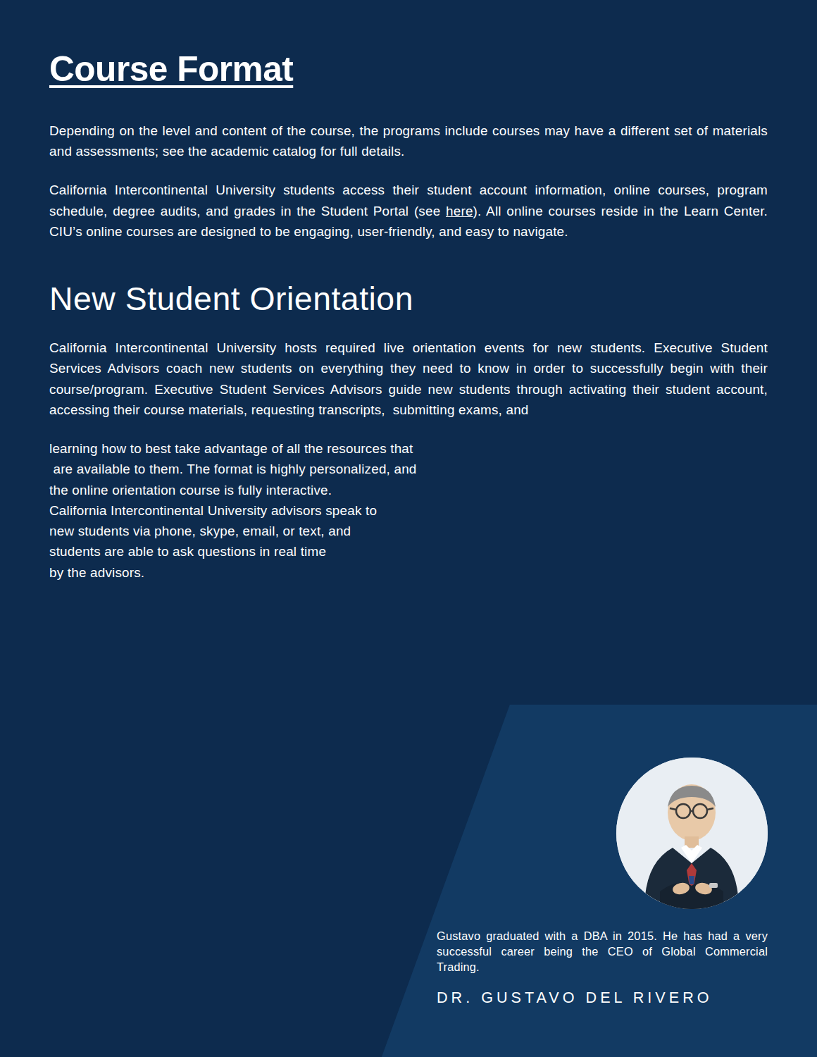Course Format
Depending on the level and content of the course, the programs include courses may have a different set of materials and assessments; see the academic catalog for full details.
California Intercontinental University students access their student account information, online courses, program schedule, degree audits, and grades in the Student Portal (see here). All online courses reside in the Learn Center. CIU’s online courses are designed to be engaging, user-friendly, and easy to navigate.
New Student Orientation
California Intercontinental University hosts required live orientation events for new students. Executive Student Services Advisors coach new students on everything they need to know in order to successfully begin with their course/program. Executive Student Services Advisors guide new students through activating their student account, accessing their course materials, requesting transcripts, submitting exams, and
learning how to best take advantage of all the resources that
are available to them. The format is highly personalized, and
the online orientation course is fully interactive.
California Intercontinental University advisors speak to
new students via phone, skype, email, or text, and
students are able to ask questions in real time
by the advisors.
Gustavo graduated with a DBA in 2015. He has had a very successful career being the CEO of Global Commercial Trading.
DR. GUSTAVO DEL RIVERO